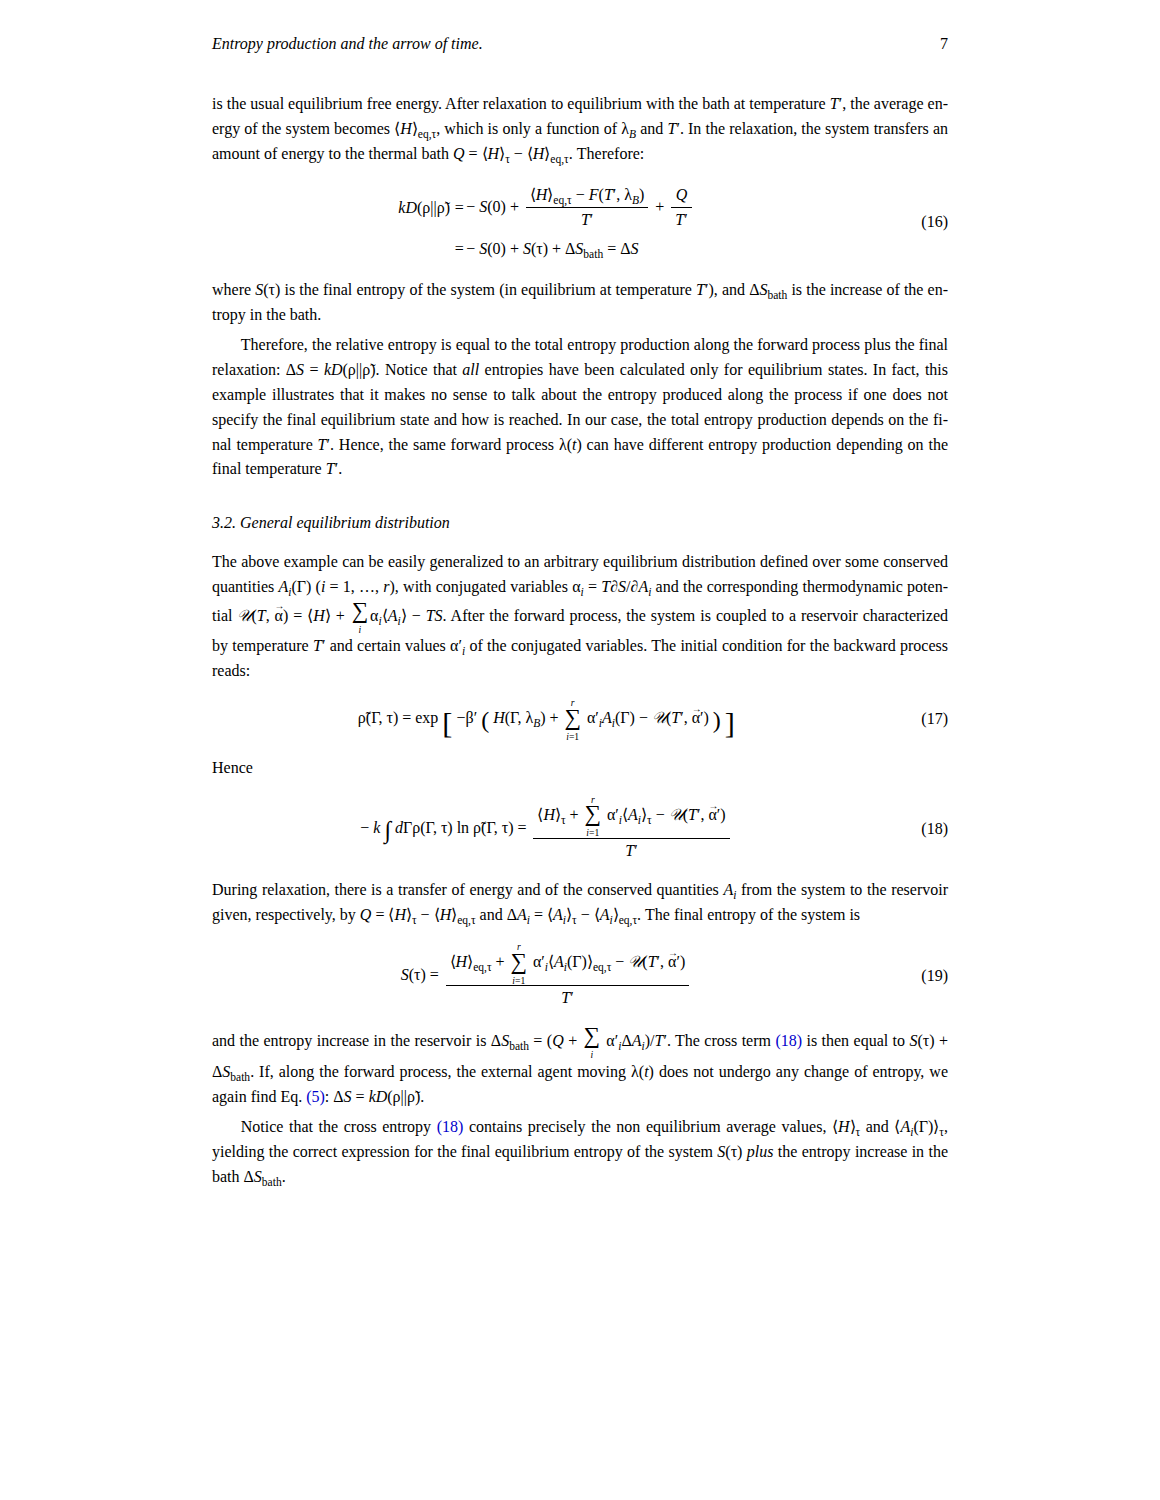Entropy production and the arrow of time. 7
is the usual equilibrium free energy. After relaxation to equilibrium with the bath at temperature T′, the average energy of the system becomes ⟨H⟩eq,τ, which is only a function of λB and T′. In the relaxation, the system transfers an amount of energy to the thermal bath Q = ⟨H⟩τ − ⟨H⟩eq,τ. Therefore:
kD(ρ||ρ̃) = − S(0) + ⟨H⟩eq,τ − F(T′, λB) T′ + QT′
= − S(0) + S(τ) + ΔSbath = ΔS
(16)
where S(τ) is the final entropy of the system (in equilibrium at temperature T′), and ΔSbath is the increase of the entropy in the bath.
Therefore, the relative entropy is equal to the total entropy production along the forward process plus the final relaxation: ΔS = kD(ρ||ρ̃). Notice that all entropies have been calculated only for equilibrium states. In fact, this example illustrates that it makes no sense to talk about the entropy produced along the process if one does not specify the final equilibrium state and how is reached. In our case, the total entropy production depends on the final temperature T′. Hence, the same forward process λ(t) can have different entropy production depending on the final temperature T′.
3.2. General equilibrium distribution
The above example can be easily generalized to an arbitrary equilibrium distribution defined over some conserved quantities Ai(Γ) (i = 1, …, r), with conjugated variables αi = T∂S/∂Ai and the corresponding thermodynamic potential 𝒰(T, α) = ⟨H⟩ + ∑iαi⟨Ai⟩ − TS. After the forward process, the system is coupled to a reservoir characterized by temperature T′ and certain values α′i of the conjugated variables. The initial condition for the backward process reads:
ρ̃(Γ, τ) = exp [ −β′ ( H(Γ, λB) + r∑i=1 α′iAi(Γ) − 𝒰(T′, α′) ) ]
(17)
Hence
− k ∫ d Γρ(Γ, τ) ln ρ̃(Γ, τ) = ⟨H⟩τ + r∑i=1 α′i⟨Ai⟩τ − 𝒰(T′, α′) T′
(18)
During relaxation, there is a transfer of energy and of the conserved quantities Ai from the system to the reservoir given, respectively, by Q = ⟨H⟩τ − ⟨H⟩eq,τ and ΔAi = ⟨Ai⟩τ − ⟨Ai⟩eq,τ. The final entropy of the system is
S(τ) = ⟨H⟩eq,τ + r∑i=1 α′i⟨Ai(Γ)⟩eq,τ − 𝒰(T′, α′) T′
(19)
and the entropy increase in the reservoir is ΔSbath = (Q + ∑i α′iΔAi)/T′. The cross term (18) is then equal to S(τ) + ΔSbath. If, along the forward process, the external agent moving λ(t) does not undergo any change of entropy, we again find Eq. (5): ΔS = kD(ρ||ρ̃).
Notice that the cross entropy (18) contains precisely the non equilibrium average values, ⟨H⟩τ and ⟨Ai(Γ)⟩τ, yielding the correct expression for the final equilibrium entropy of the system S(τ) plus the entropy increase in the bath ΔSbath.